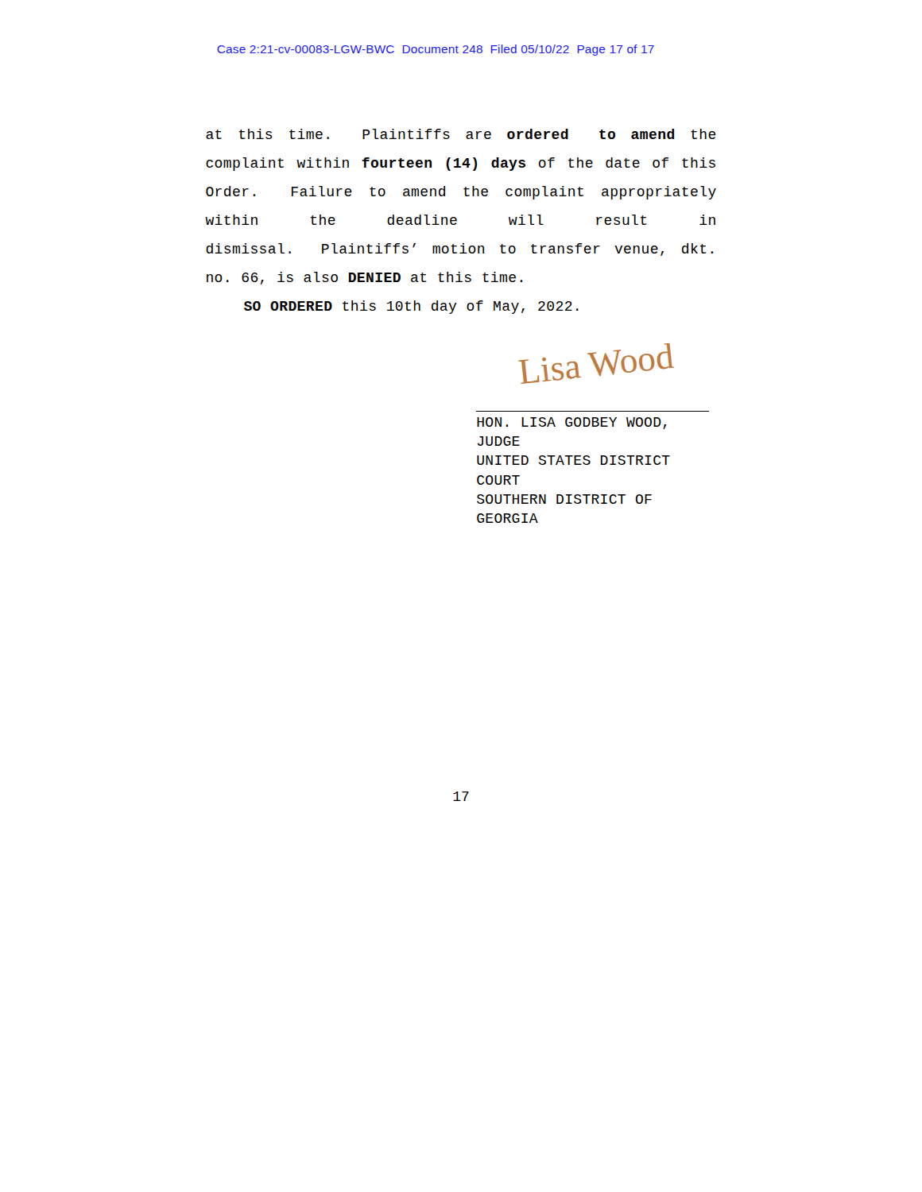Case 2:21-cv-00083-LGW-BWC Document 248 Filed 05/10/22 Page 17 of 17
at this time. Plaintiffs are ordered to amend the complaint within fourteen (14) days of the date of this Order. Failure to amend the complaint appropriately within the deadline will result in dismissal. Plaintiffs’ motion to transfer venue, dkt. no. 66, is also DENIED at this time.
SO ORDERED this 10th day of May, 2022.
Lisa Wood
HON. LISA GODBEY WOOD, JUDGE
UNITED STATES DISTRICT COURT
SOUTHERN DISTRICT OF GEORGIA
17